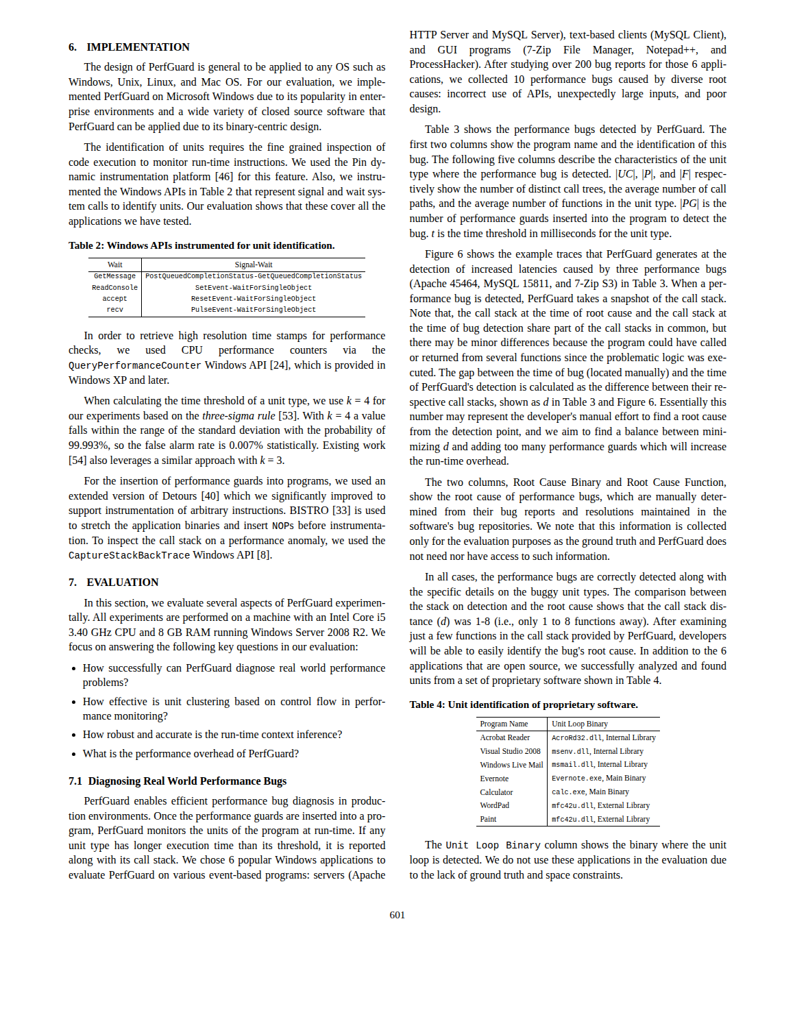6. IMPLEMENTATION
The design of PerfGuard is general to be applied to any OS such as Windows, Unix, Linux, and Mac OS. For our evaluation, we implemented PerfGuard on Microsoft Windows due to its popularity in enterprise environments and a wide variety of closed source software that PerfGuard can be applied due to its binary-centric design.
The identification of units requires the fine grained inspection of code execution to monitor run-time instructions. We used the Pin dynamic instrumentation platform [46] for this feature. Also, we instrumented the Windows APIs in Table 2 that represent signal and wait system calls to identify units. Our evaluation shows that these cover all the applications we have tested.
Table 2: Windows APIs instrumented for unit identification.
| Wait | Signal-Wait |
| --- | --- |
| GetMessage | PostQueuedCompletionStatus-GetQueuedCompletionStatus |
| ReadConsole | SetEvent-WaitForSingleObject |
| accept | ResetEvent-WaitForSingleObject |
| recv | PulseEvent-WaitForSingleObject |
In order to retrieve high resolution time stamps for performance checks, we used CPU performance counters via the QueryPerformanceCounter Windows API [24], which is provided in Windows XP and later.
When calculating the time threshold of a unit type, we use k = 4 for our experiments based on the three-sigma rule [53]. With k = 4 a value falls within the range of the standard deviation with the probability of 99.993%, so the false alarm rate is 0.007% statistically. Existing work [54] also leverages a similar approach with k = 3.
For the insertion of performance guards into programs, we used an extended version of Detours [40] which we significantly improved to support instrumentation of arbitrary instructions. BISTRO [33] is used to stretch the application binaries and insert NOPs before instrumentation. To inspect the call stack on a performance anomaly, we used the CaptureStackBackTrace Windows API [8].
7. EVALUATION
In this section, we evaluate several aspects of PerfGuard experimentally. All experiments are performed on a machine with an Intel Core i5 3.40 GHz CPU and 8 GB RAM running Windows Server 2008 R2. We focus on answering the following key questions in our evaluation:
How successfully can PerfGuard diagnose real world performance problems?
How effective is unit clustering based on control flow in performance monitoring?
How robust and accurate is the run-time context inference?
What is the performance overhead of PerfGuard?
7.1 Diagnosing Real World Performance Bugs
PerfGuard enables efficient performance bug diagnosis in production environments. Once the performance guards are inserted into a program, PerfGuard monitors the units of the program at run-time. If any unit type has longer execution time than its threshold, it is reported along with its call stack. We chose 6 popular Windows applications to evaluate PerfGuard on various event-based programs: servers (Apache HTTP Server and MySQL Server), text-based clients (MySQL Client), and GUI programs (7-Zip File Manager, Notepad++, and ProcessHacker). After studying over 200 bug reports for those 6 applications, we collected 10 performance bugs caused by diverse root causes: incorrect use of APIs, unexpectedly large inputs, and poor design.
Table 3 shows the performance bugs detected by PerfGuard. The first two columns show the program name and the identification of this bug. The following five columns describe the characteristics of the unit type where the performance bug is detected. |UC|, |P|, and |F| respectively show the number of distinct call trees, the average number of call paths, and the average number of functions in the unit type. |PG| is the number of performance guards inserted into the program to detect the bug. t is the time threshold in milliseconds for the unit type.
Figure 6 shows the example traces that PerfGuard generates at the detection of increased latencies caused by three performance bugs (Apache 45464, MySQL 15811, and 7-Zip S3) in Table 3. When a performance bug is detected, PerfGuard takes a snapshot of the call stack. Note that, the call stack at the time of root cause and the call stack at the time of bug detection share part of the call stacks in common, but there may be minor differences because the program could have called or returned from several functions since the problematic logic was executed. The gap between the time of bug (located manually) and the time of PerfGuard's detection is calculated as the difference between their respective call stacks, shown as d in Table 3 and Figure 6. Essentially this number may represent the developer's manual effort to find a root cause from the detection point, and we aim to find a balance between minimizing d and adding too many performance guards which will increase the run-time overhead.
The two columns, Root Cause Binary and Root Cause Function, show the root cause of performance bugs, which are manually determined from their bug reports and resolutions maintained in the software's bug repositories. We note that this information is collected only for the evaluation purposes as the ground truth and PerfGuard does not need nor have access to such information.
In all cases, the performance bugs are correctly detected along with the specific details on the buggy unit types. The comparison between the stack on detection and the root cause shows that the call stack distance (d) was 1-8 (i.e., only 1 to 8 functions away). After examining just a few functions in the call stack provided by PerfGuard, developers will be able to easily identify the bug's root cause. In addition to the 6 applications that are open source, we successfully analyzed and found units from a set of proprietary software shown in Table 4.
Table 4: Unit identification of proprietary software.
| Program Name | Unit Loop Binary |
| --- | --- |
| Acrobat Reader | AcroRd32.dll , Internal Library |
| Visual Studio 2008 | msenv.dll , Internal Library |
| Windows Live Mail | msmail.dll , Internal Library |
| Evernote | Evernote.exe , Main Binary |
| Calculator | calc.exe , Main Binary |
| WordPad | mfc42u.dll , External Library |
| Paint | mfc42u.dll , External Library |
The Unit Loop Binary column shows the binary where the unit loop is detected. We do not use these applications in the evaluation due to the lack of ground truth and space constraints.
601